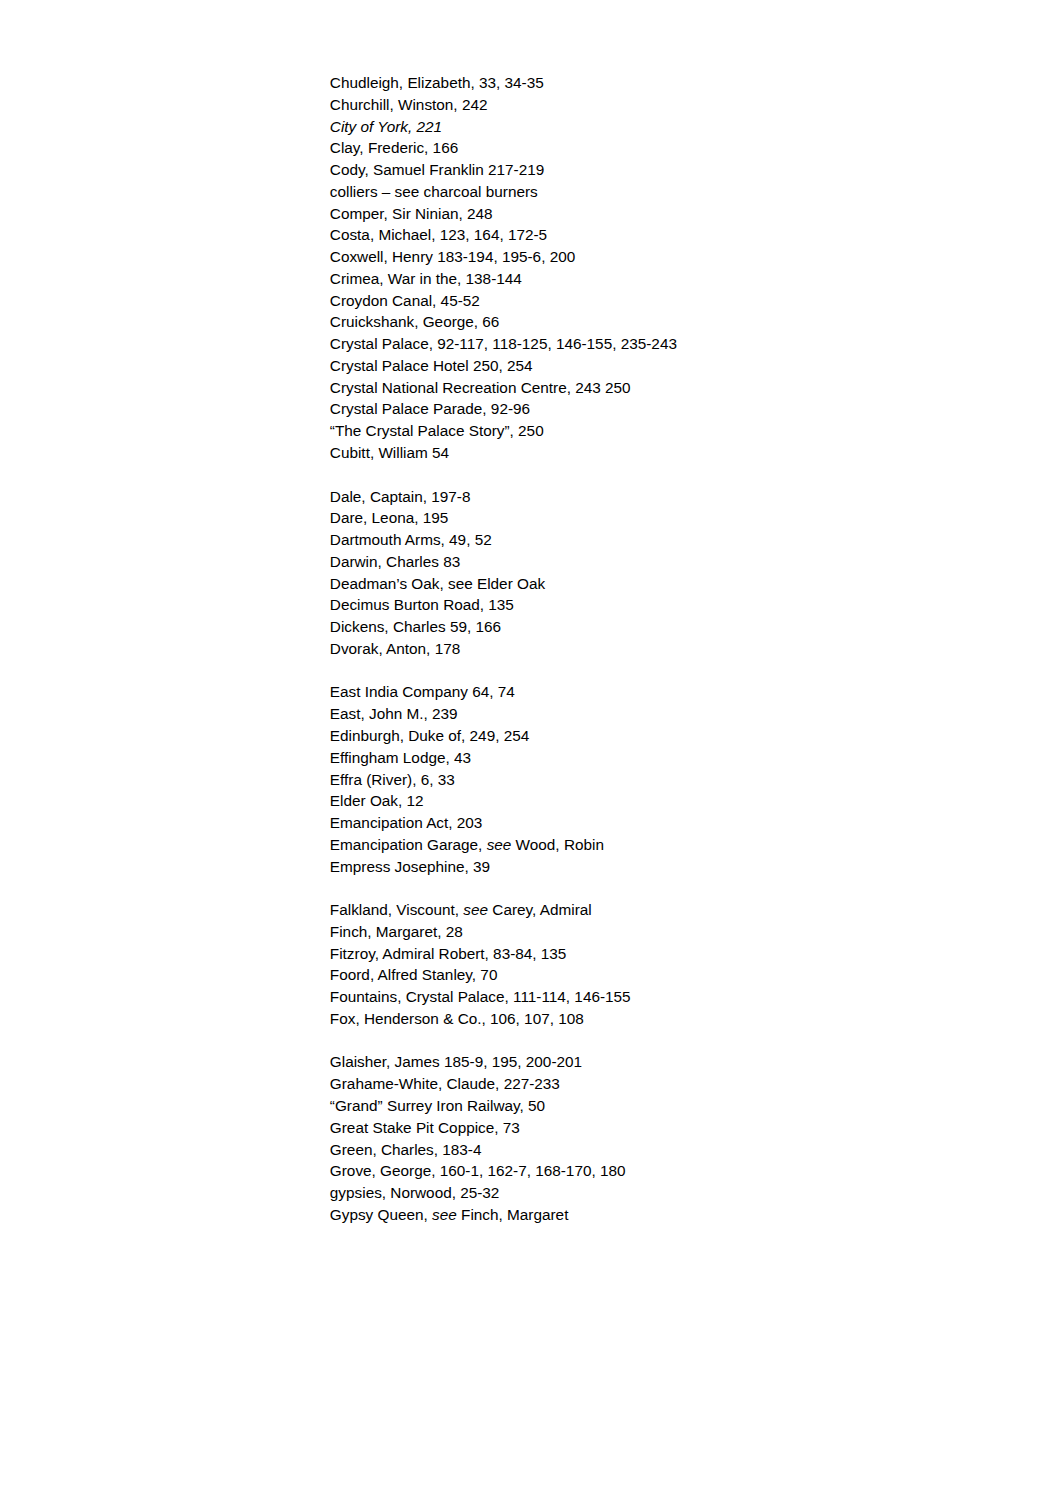Chudleigh, Elizabeth, 33, 34-35
Churchill, Winston, 242
City of York, 221
Clay, Frederic, 166
Cody, Samuel Franklin 217-219
colliers – see charcoal burners
Comper, Sir Ninian, 248
Costa, Michael, 123, 164, 172-5
Coxwell, Henry 183-194, 195-6, 200
Crimea, War in the, 138-144
Croydon Canal, 45-52
Cruickshank, George, 66
Crystal Palace, 92-117, 118-125, 146-155, 235-243
Crystal Palace Hotel 250, 254
Crystal National Recreation Centre, 243 250
Crystal Palace Parade, 92-96
“The Crystal Palace Story”, 250
Cubitt, William 54
Dale, Captain, 197-8
Dare, Leona, 195
Dartmouth Arms, 49, 52
Darwin, Charles 83
Deadman’s Oak, see Elder Oak
Decimus Burton Road, 135
Dickens, Charles 59, 166
Dvorak, Anton, 178
East India Company 64, 74
East, John M., 239
Edinburgh, Duke of, 249, 254
Effingham Lodge, 43
Effra (River), 6, 33
Elder Oak, 12
Emancipation Act, 203
Emancipation Garage, see Wood, Robin
Empress Josephine, 39
Falkland, Viscount, see Carey, Admiral
Finch, Margaret, 28
Fitzroy, Admiral Robert, 83-84, 135
Foord, Alfred Stanley, 70
Fountains, Crystal Palace, 111-114, 146-155
Fox, Henderson & Co., 106, 107, 108
Glaisher, James 185-9, 195, 200-201
Grahame-White, Claude, 227-233
“Grand” Surrey Iron Railway, 50
Great Stake Pit Coppice, 73
Green, Charles, 183-4
Grove, George, 160-1, 162-7, 168-170, 180
gypsies, Norwood, 25-32
Gypsy Queen, see Finch, Margaret